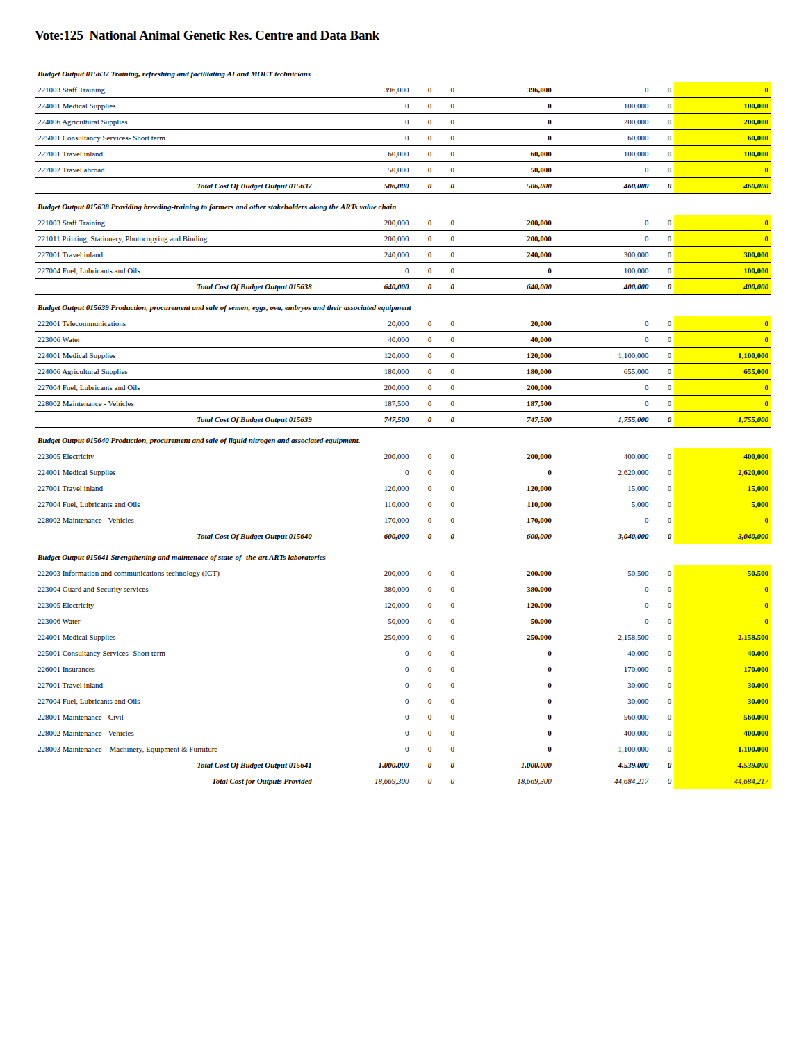Vote:125 National Animal Genetic Res. Centre and Data Bank
| Budget Output 015637 Training, refreshing and facilitating AI and MOET technicians |
| 221003 Staff Training | 396,000 | 0 | 0 | 396,000 | 0 | 0 | 0 |
| 224001 Medical Supplies | 0 | 0 | 0 | 0 | 100,000 | 0 | 100,000 |
| 224006 Agricultural Supplies | 0 | 0 | 0 | 0 | 200,000 | 0 | 200,000 |
| 225001 Consultancy Services- Short term | 0 | 0 | 0 | 0 | 60,000 | 0 | 60,000 |
| 227001 Travel inland | 60,000 | 0 | 0 | 60,000 | 100,000 | 0 | 100,000 |
| 227002 Travel abroad | 50,000 | 0 | 0 | 50,000 | 0 | 0 | 0 |
| Total Cost Of Budget Output 015637 | 506,000 | 0 | 0 | 506,000 | 460,000 | 0 | 460,000 |
| Budget Output 015638 Providing breeding-training to farmers and other stakeholders along the ARTs value chain |
| 221003 Staff Training | 200,000 | 0 | 0 | 200,000 | 0 | 0 | 0 |
| 221011 Printing, Stationery, Photocopying and Binding | 200,000 | 0 | 0 | 200,000 | 0 | 0 | 0 |
| 227001 Travel inland | 240,000 | 0 | 0 | 240,000 | 300,000 | 0 | 300,000 |
| 227004 Fuel, Lubricants and Oils | 0 | 0 | 0 | 0 | 100,000 | 0 | 100,000 |
| Total Cost Of Budget Output 015638 | 640,000 | 0 | 0 | 640,000 | 400,000 | 0 | 400,000 |
| Budget Output 015639 Production, procurement and sale of semen, eggs, ova, embryos and their associated equipment |
| 222001 Telecommunications | 20,000 | 0 | 0 | 20,000 | 0 | 0 | 0 |
| 223006 Water | 40,000 | 0 | 0 | 40,000 | 0 | 0 | 0 |
| 224001 Medical Supplies | 120,000 | 0 | 0 | 120,000 | 1,100,000 | 0 | 1,100,000 |
| 224006 Agricultural Supplies | 180,000 | 0 | 0 | 180,000 | 655,000 | 0 | 655,000 |
| 227004 Fuel, Lubricants and Oils | 200,000 | 0 | 0 | 200,000 | 0 | 0 | 0 |
| 228002 Maintenance - Vehicles | 187,500 | 0 | 0 | 187,500 | 0 | 0 | 0 |
| Total Cost Of Budget Output 015639 | 747,500 | 0 | 0 | 747,500 | 1,755,000 | 0 | 1,755,000 |
| Budget Output 015640 Production, procurement and sale of liquid nitrogen and associated equipment. |
| 223005 Electricity | 200,000 | 0 | 0 | 200,000 | 400,000 | 0 | 400,000 |
| 224001 Medical Supplies | 0 | 0 | 0 | 0 | 2,620,000 | 0 | 2,620,000 |
| 227001 Travel inland | 120,000 | 0 | 0 | 120,000 | 15,000 | 0 | 15,000 |
| 227004 Fuel, Lubricants and Oils | 110,000 | 0 | 0 | 110,000 | 5,000 | 0 | 5,000 |
| 228002 Maintenance - Vehicles | 170,000 | 0 | 0 | 170,000 | 0 | 0 | 0 |
| Total Cost Of Budget Output 015640 | 600,000 | 0 | 0 | 600,000 | 3,040,000 | 0 | 3,040,000 |
| Budget Output 015641 Strengthening and maintenace of state-of- the-art ARTs laboratories |
| 222003 Information and communications technology (ICT) | 200,000 | 0 | 0 | 200,000 | 50,500 | 0 | 50,500 |
| 223004 Guard and Security services | 380,000 | 0 | 0 | 380,000 | 0 | 0 | 0 |
| 223005 Electricity | 120,000 | 0 | 0 | 120,000 | 0 | 0 | 0 |
| 223006 Water | 50,000 | 0 | 0 | 50,000 | 0 | 0 | 0 |
| 224001 Medical Supplies | 250,000 | 0 | 0 | 250,000 | 2,158,500 | 0 | 2,158,500 |
| 225001 Consultancy Services- Short term | 0 | 0 | 0 | 0 | 40,000 | 0 | 40,000 |
| 226001 Insurances | 0 | 0 | 0 | 0 | 170,000 | 0 | 170,000 |
| 227001 Travel inland | 0 | 0 | 0 | 0 | 30,000 | 0 | 30,000 |
| 227004 Fuel, Lubricants and Oils | 0 | 0 | 0 | 0 | 30,000 | 0 | 30,000 |
| 228001 Maintenance - Civil | 0 | 0 | 0 | 0 | 560,000 | 0 | 560,000 |
| 228002 Maintenance - Vehicles | 0 | 0 | 0 | 0 | 400,000 | 0 | 400,000 |
| 228003 Maintenance – Machinery, Equipment & Furniture | 0 | 0 | 0 | 0 | 1,100,000 | 0 | 1,100,000 |
| Total Cost Of Budget Output 015641 | 1,000,000 | 0 | 0 | 1,000,000 | 4,539,000 | 0 | 4,539,000 |
| Total Cost for Outputs Provided | 18,669,300 | 0 | 0 | 18,669,300 | 44,684,217 | 0 | 44,684,217 |